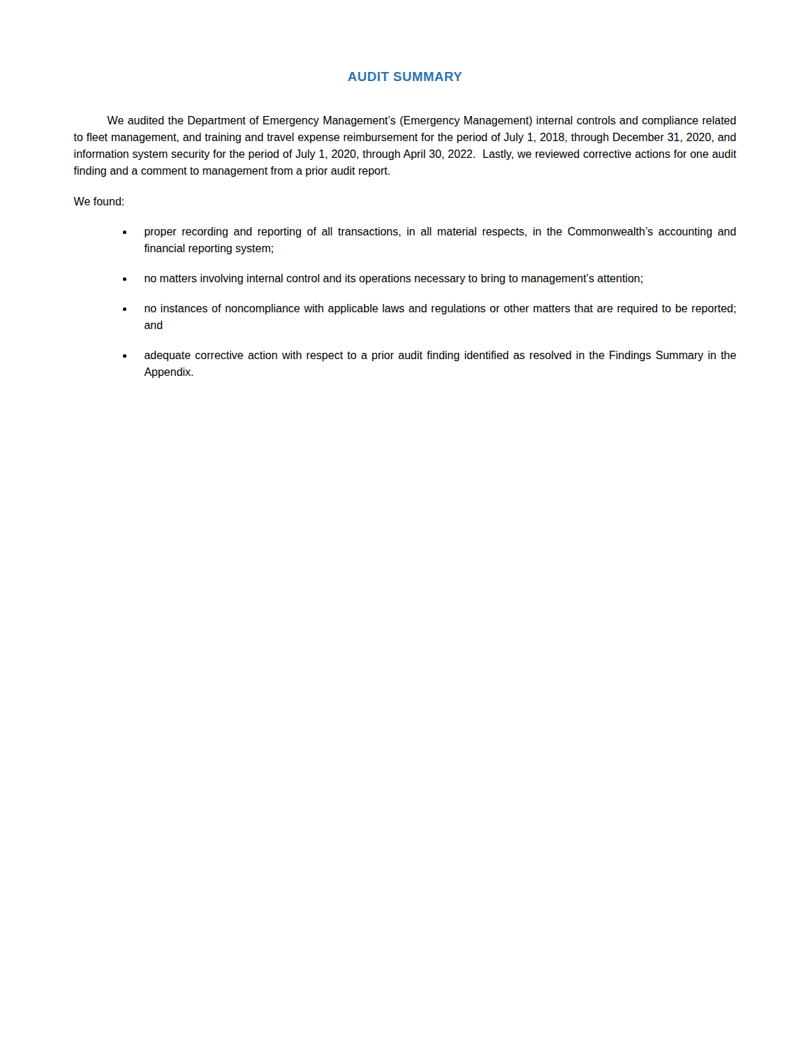AUDIT SUMMARY
We audited the Department of Emergency Management’s (Emergency Management) internal controls and compliance related to fleet management, and training and travel expense reimbursement for the period of July 1, 2018, through December 31, 2020, and information system security for the period of July 1, 2020, through April 30, 2022. Lastly, we reviewed corrective actions for one audit finding and a comment to management from a prior audit report.
We found:
proper recording and reporting of all transactions, in all material respects, in the Commonwealth’s accounting and financial reporting system;
no matters involving internal control and its operations necessary to bring to management’s attention;
no instances of noncompliance with applicable laws and regulations or other matters that are required to be reported; and
adequate corrective action with respect to a prior audit finding identified as resolved in the Findings Summary in the Appendix.